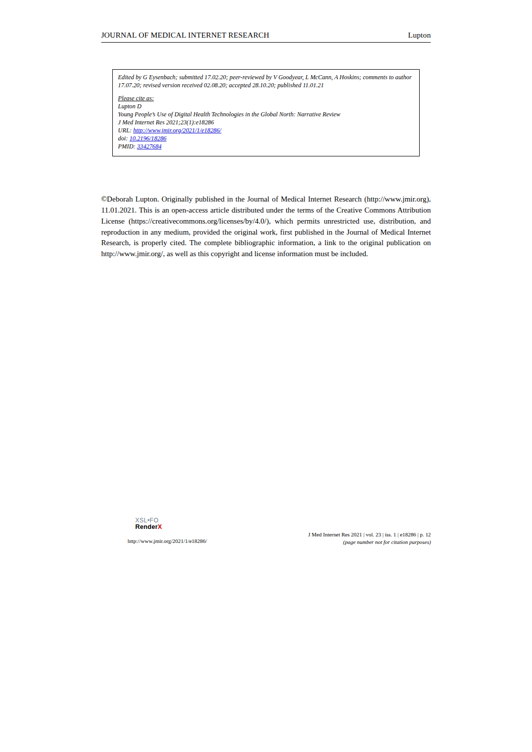Journal of Medical Internet Research
Lupton
Edited by G Eysenbach; submitted 17.02.20; peer-reviewed by V Goodyear, L McCann, A Hoskins; comments to author 17.07.20; revised version received 02.08.20; accepted 28.10.20; published 11.01.21
Please cite as:
Lupton D
Young People’s Use of Digital Health Technologies in the Global North: Narrative Review
J Med Internet Res 2021;23(1):e18286
URL: http://www.jmir.org/2021/1/e18286/
doi: 10.2196/18286
PMID: 33427684
©Deborah Lupton. Originally published in the Journal of Medical Internet Research (http://www.jmir.org), 11.01.2021. This is an open-access article distributed under the terms of the Creative Commons Attribution License (https://creativecommons.org/licenses/by/4.0/), which permits unrestricted use, distribution, and reproduction in any medium, provided the original work, first published in the Journal of Medical Internet Research, is properly cited. The complete bibliographic information, a link to the original publication on http://www.jmir.org/, as well as this copyright and license information must be included.
http://www.jmir.org/2021/1/e18286/
J Med Internet Res 2021 | vol. 23 | iss. 1 | e18286 | p. 12
(page number not for citation purposes)
XSL•FO
Render X